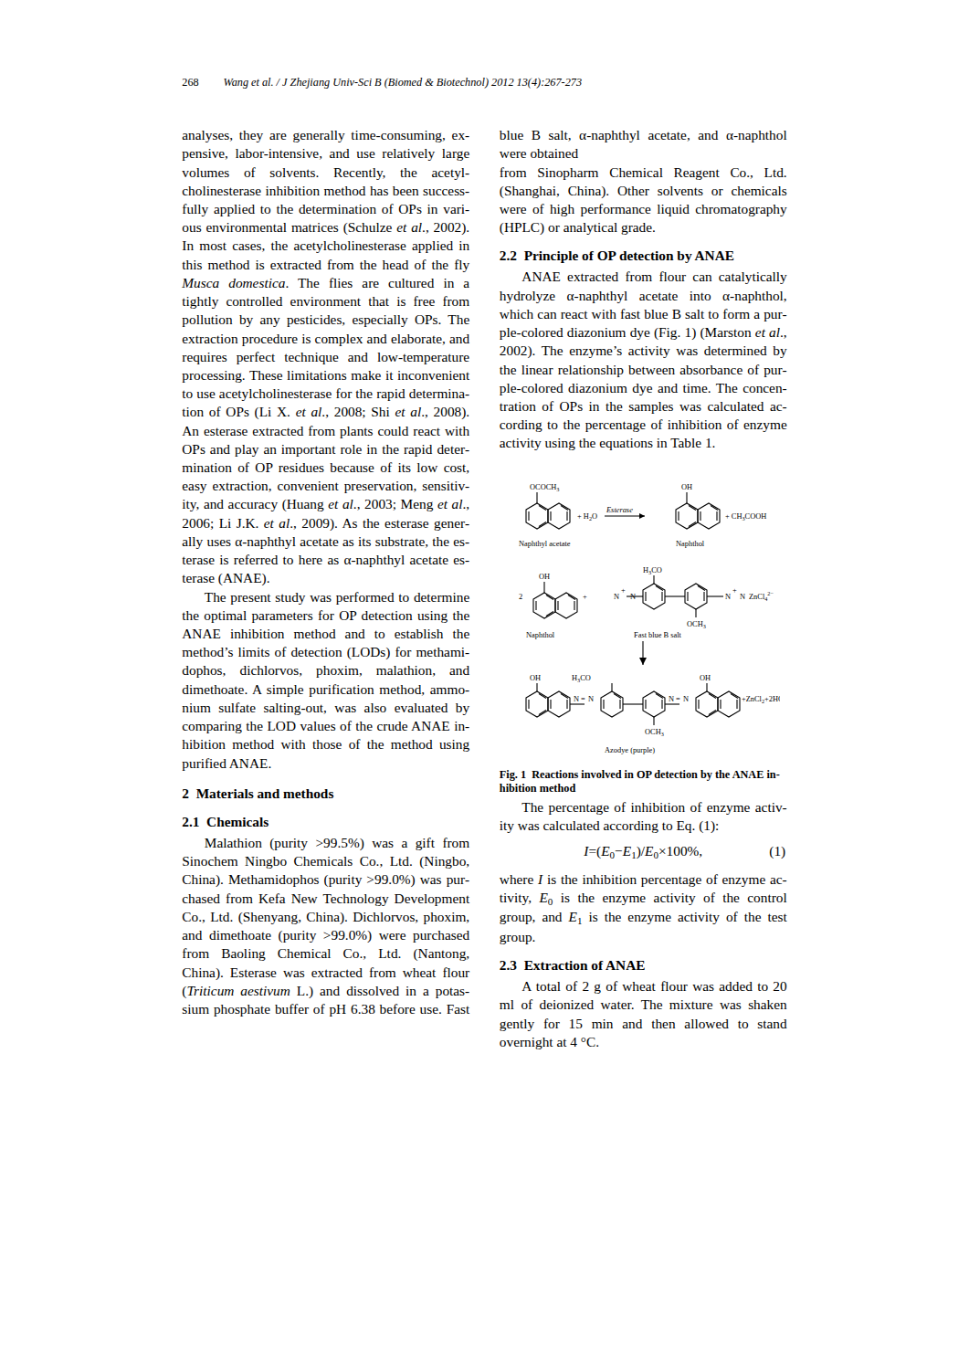268 Wang et al. / J Zhejiang Univ-Sci B (Biomed & Biotechnol) 2012 13(4):267-273
analyses, they are generally time-consuming, expensive, labor-intensive, and use relatively large volumes of solvents. Recently, the acetylcholinesterase inhibition method has been successfully applied to the determination of OPs in various environmental matrices (Schulze et al., 2002). In most cases, the acetylcholinesterase applied in this method is extracted from the head of the fly Musca domestica. The flies are cultured in a tightly controlled environment that is free from pollution by any pesticides, especially OPs. The extraction procedure is complex and elaborate, and requires perfect technique and low-temperature processing. These limitations make it inconvenient to use acetylcholinesterase for the rapid determination of OPs (Li X. et al., 2008; Shi et al., 2008). An esterase extracted from plants could react with OPs and play an important role in the rapid determination of OP residues because of its low cost, easy extraction, convenient preservation, sensitivity, and accuracy (Huang et al., 2003; Meng et al., 2006; Li J.K. et al., 2009). As the esterase generally uses α-naphthyl acetate as its substrate, the esterase is referred to here as α-naphthyl acetate esterase (ANAE).
The present study was performed to determine the optimal parameters for OP detection using the ANAE inhibition method and to establish the method’s limits of detection (LODs) for methamidophos, dichlorvos, phoxim, malathion, and dimethoate. A simple purification method, ammonium sulfate salting-out, was also evaluated by comparing the LOD values of the crude ANAE inhibition method with those of the method using purified ANAE.
2 Materials and methods
2.1 Chemicals
Malathion (purity >99.5%) was a gift from Sinochem Ningbo Chemicals Co., Ltd. (Ningbo, China). Methamidophos (purity >99.0%) was purchased from Kefa New Technology Development Co., Ltd. (Shenyang, China). Dichlorvos, phoxim, and dimethoate (purity >99.0%) were purchased from Baoling Chemical Co., Ltd. (Nantong, China). Esterase was extracted from wheat flour (Triticum aestivum L.) and dissolved in a potassium phosphate buffer of pH 6.38 before use. Fast blue B salt, α-naphthyl acetate, and α-naphthol were obtained
from Sinopharm Chemical Reagent Co., Ltd. (Shanghai, China). Other solvents or chemicals were of high performance liquid chromatography (HPLC) or analytical grade.
2.2 Principle of OP detection by ANAE
ANAE extracted from flour can catalytically hydrolyze α-naphthyl acetate into α-naphthol, which can react with fast blue B salt to form a purple-colored diazonium dye (Fig. 1) (Marston et al., 2002). The enzyme’s activity was determined by the linear relationship between absorbance of purple-colored diazonium dye and time. The concentration of OPs in the samples was calculated according to the percentage of inhibition of enzyme activity using the equations in Table 1.
OCOCH3 + H2O Esterase OH + CH3COOH Naphthyl acetate Naphthol 2 OH + N + N N + N ZnCl42− H3CO OCH3 Naphthol Fast blue B salt OH H3CO N = N N = N OH +ZnCl2+2HCl OCH3 Azodye (purple)
Fig. 1 Reactions involved in OP detection by the ANAE inhibition method
The percentage of inhibition of enzyme activity was calculated according to Eq. (1):
I=(E0−E1)/E0×100%, (1)
where I is the inhibition percentage of enzyme activity, E0 is the enzyme activity of the control group, and E1 is the enzyme activity of the test group.
2.3 Extraction of ANAE
A total of 2 g of wheat flour was added to 20 ml of deionized water. The mixture was shaken gently for 15 min and then allowed to stand overnight at 4 °C.